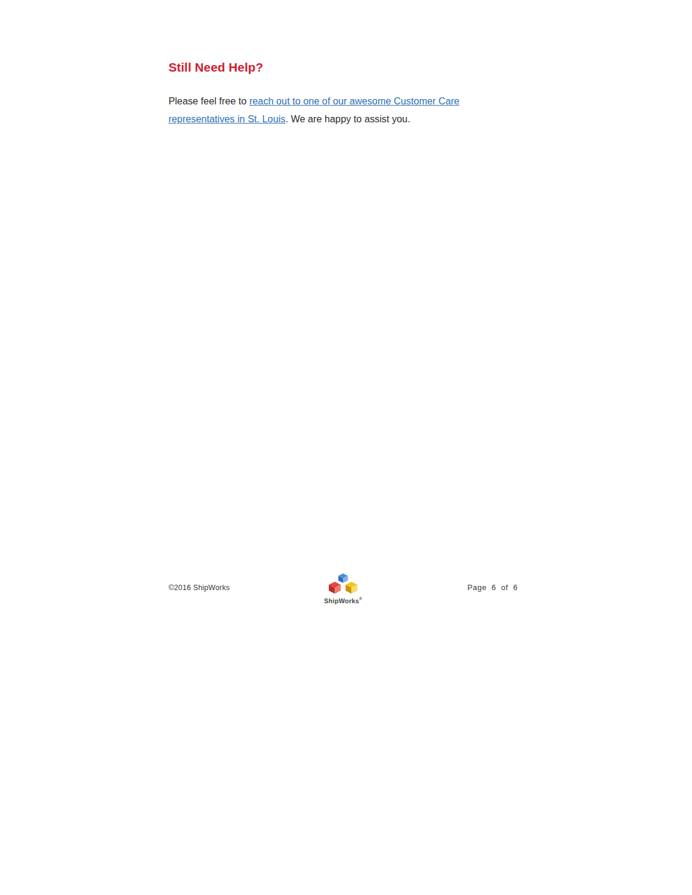Still Need Help?
Please feel free to reach out to one of our awesome Customer Care representatives in St. Louis. We are happy to assist you.
©2016 ShipWorks
ShipWorks®
Page 6 of 6